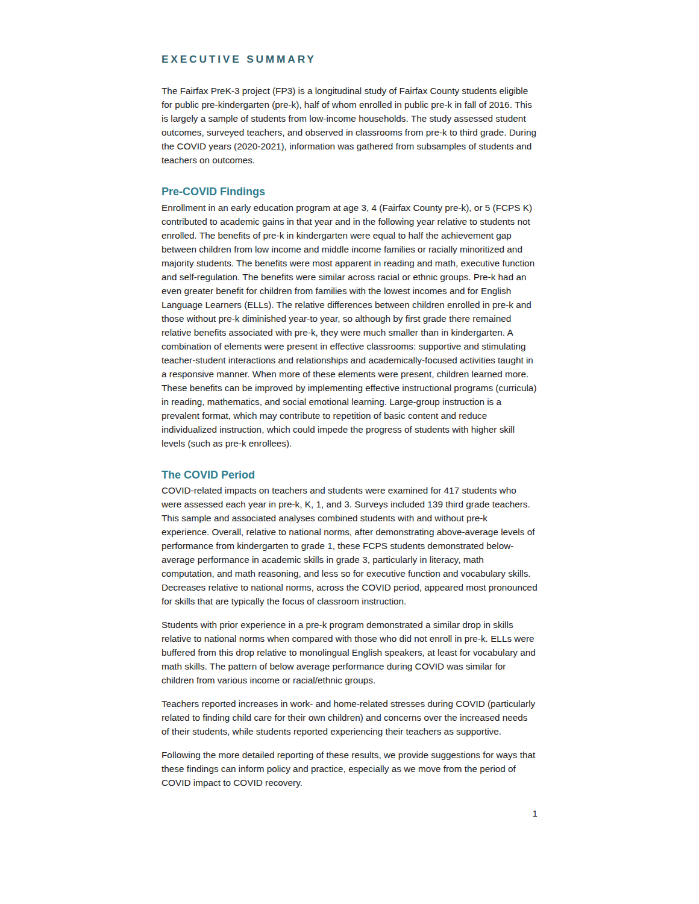Executive Summary
The Fairfax PreK-3 project (FP3) is a longitudinal study of Fairfax County students eligible for public pre-kindergarten (pre-k), half of whom enrolled in public pre-k in fall of 2016. This is largely a sample of students from low-income households. The study assessed student outcomes, surveyed teachers, and observed in classrooms from pre-k to third grade. During the COVID years (2020-2021), information was gathered from subsamples of students and teachers on outcomes.
Pre-COVID Findings
Enrollment in an early education program at age 3, 4 (Fairfax County pre-k), or 5 (FCPS K) contributed to academic gains in that year and in the following year relative to students not enrolled. The benefits of pre-k in kindergarten were equal to half the achievement gap between children from low income and middle income families or racially minoritized and majority students. The benefits were most apparent in reading and math, executive function and self-regulation. The benefits were similar across racial or ethnic groups. Pre-k had an even greater benefit for children from families with the lowest incomes and for English Language Learners (ELLs). The relative differences between children enrolled in pre-k and those without pre-k diminished year-to year, so although by first grade there remained relative benefits associated with pre-k, they were much smaller than in kindergarten. A combination of elements were present in effective classrooms: supportive and stimulating teacher-student interactions and relationships and academically-focused activities taught in a responsive manner. When more of these elements were present, children learned more. These benefits can be improved by implementing effective instructional programs (curricula) in reading, mathematics, and social emotional learning. Large-group instruction is a prevalent format, which may contribute to repetition of basic content and reduce individualized instruction, which could impede the progress of students with higher skill levels (such as pre-k enrollees).
The COVID Period
COVID-related impacts on teachers and students were examined for 417 students who were assessed each year in pre-k, K, 1, and 3. Surveys included 139 third grade teachers. This sample and associated analyses combined students with and without pre-k experience. Overall, relative to national norms, after demonstrating above-average levels of performance from kindergarten to grade 1, these FCPS students demonstrated below-average performance in academic skills in grade 3, particularly in literacy, math computation, and math reasoning, and less so for executive function and vocabulary skills. Decreases relative to national norms, across the COVID period, appeared most pronounced for skills that are typically the focus of classroom instruction.
Students with prior experience in a pre-k program demonstrated a similar drop in skills relative to national norms when compared with those who did not enroll in pre-k. ELLs were buffered from this drop relative to monolingual English speakers, at least for vocabulary and math skills. The pattern of below average performance during COVID was similar for children from various income or racial/ethnic groups.
Teachers reported increases in work- and home-related stresses during COVID (particularly related to finding child care for their own children) and concerns over the increased needs of their students, while students reported experiencing their teachers as supportive.
Following the more detailed reporting of these results, we provide suggestions for ways that these findings can inform policy and practice, especially as we move from the period of COVID impact to COVID recovery.
1